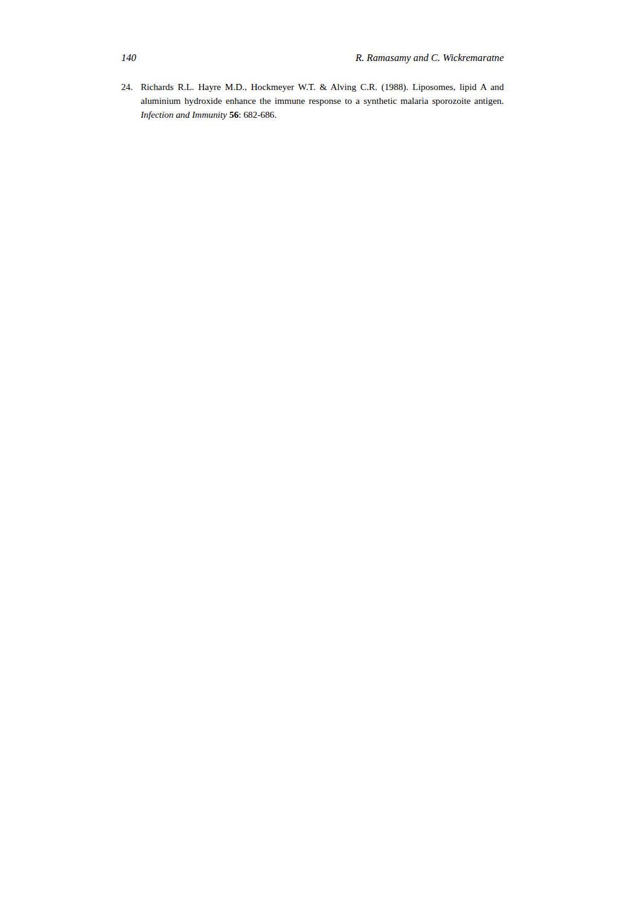140 R. Ramasamy and C. Wickremaratne
24. Richards R.L. Hayre M.D., Hockmeyer W.T. & Alving C.R. (1988). Liposomes, lipid A and aluminium hydroxide enhance the immune response to a synthetic malaria sporozoite antigen. Infection and Immunity 56: 682-686.